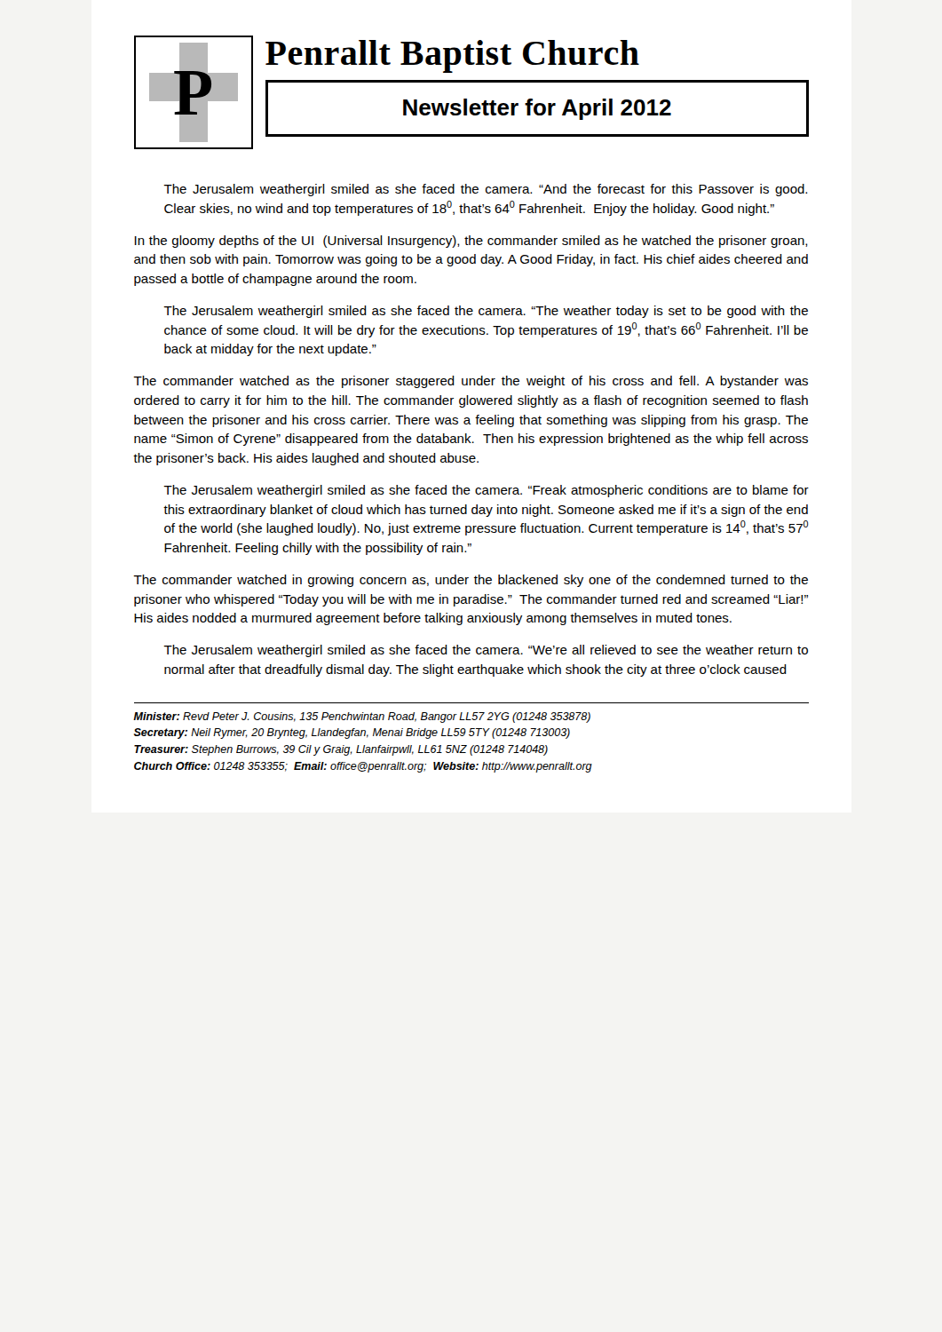P
Penrallt Baptist Church
Newsletter for April 2012
The Jerusalem weathergirl smiled as she faced the camera. “And the forecast for this Passover is good. Clear skies, no wind and top temperatures of 180, that’s 640 Fahrenheit. Enjoy the holiday. Good night.”
In the gloomy depths of the UI (Universal Insurgency), the commander smiled as he watched the prisoner groan, and then sob with pain. Tomorrow was going to be a good day. A Good Friday, in fact. His chief aides cheered and passed a bottle of champagne around the room.
The Jerusalem weathergirl smiled as she faced the camera. “The weather today is set to be good with the chance of some cloud. It will be dry for the executions. Top temperatures of 190, that’s 660 Fahrenheit. I’ll be back at midday for the next update.”
The commander watched as the prisoner staggered under the weight of his cross and fell. A bystander was ordered to carry it for him to the hill. The commander glowered slightly as a flash of recognition seemed to flash between the prisoner and his cross carrier. There was a feeling that something was slipping from his grasp. The name “Simon of Cyrene” disappeared from the databank. Then his expression brightened as the whip fell across the prisoner’s back. His aides laughed and shouted abuse.
The Jerusalem weathergirl smiled as she faced the camera. “Freak atmospheric conditions are to blame for this extraordinary blanket of cloud which has turned day into night. Someone asked me if it’s a sign of the end of the world (she laughed loudly). No, just extreme pressure fluctuation. Current temperature is 140, that’s 570 Fahrenheit. Feeling chilly with the possibility of rain.”
The commander watched in growing concern as, under the blackened sky one of the condemned turned to the prisoner who whispered “Today you will be with me in paradise.” The commander turned red and screamed “Liar!” His aides nodded a murmured agreement before talking anxiously among themselves in muted tones.
The Jerusalem weathergirl smiled as she faced the camera. “We’re all relieved to see the weather return to normal after that dreadfully dismal day. The slight earthquake which shook the city at three o’clock caused
Minister: Revd Peter J. Cousins, 135 Penchwintan Road, Bangor LL57 2YG (01248 353878)
Secretary: Neil Rymer, 20 Brynteg, Llandegfan, Menai Bridge LL59 5TY (01248 713003)
Treasurer: Stephen Burrows, 39 Cil y Graig, Llanfairpwll, LL61 5NZ (01248 714048)
Church Office: 01248 353355; Email: office@penrallt.org; Website: http://www.penrallt.org